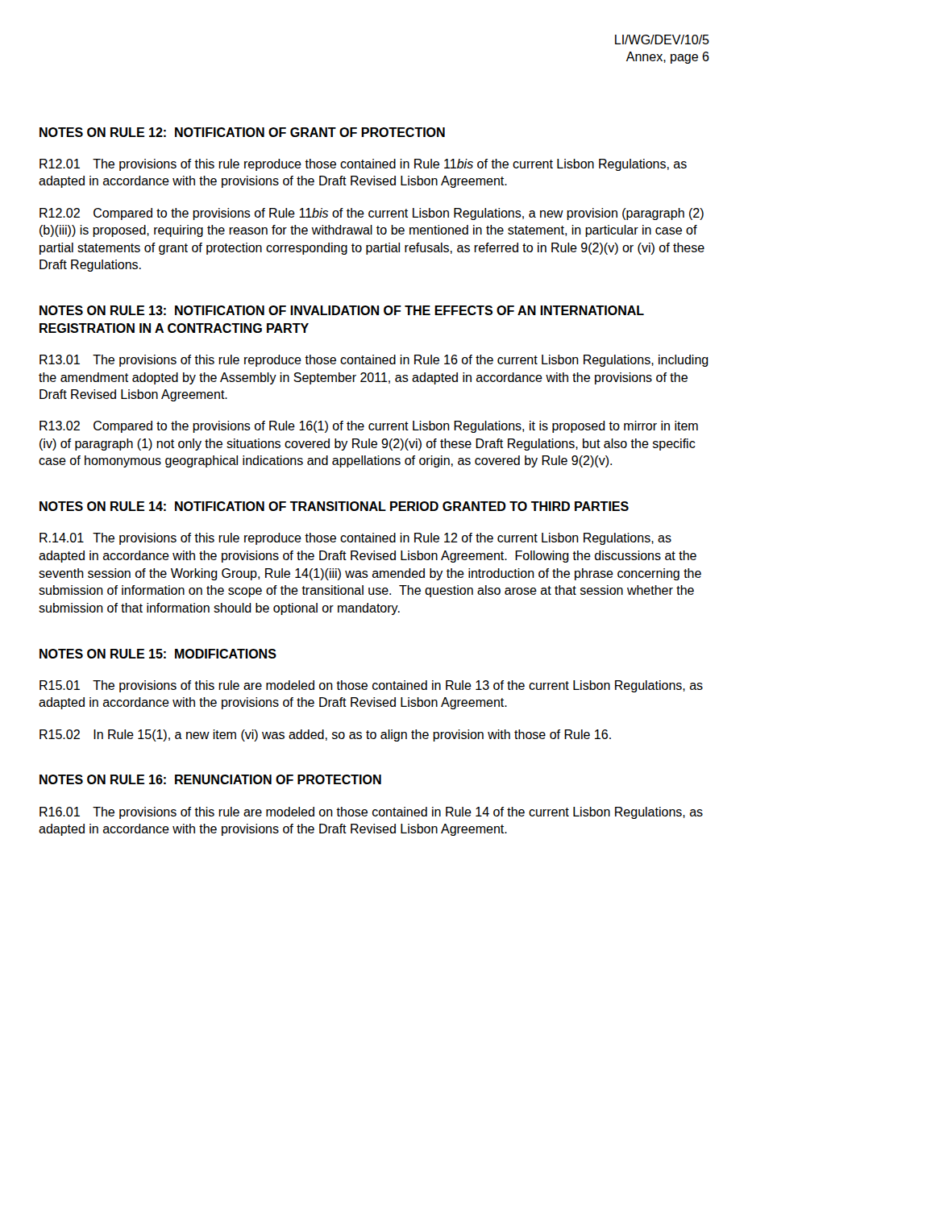LI/WG/DEV/10/5
Annex, page 6
NOTES ON RULE 12: NOTIFICATION OF GRANT OF PROTECTION
R12.01 The provisions of this rule reproduce those contained in Rule 11bis of the current Lisbon Regulations, as adapted in accordance with the provisions of the Draft Revised Lisbon Agreement.
R12.02 Compared to the provisions of Rule 11bis of the current Lisbon Regulations, a new provision (paragraph (2)(b)(iii)) is proposed, requiring the reason for the withdrawal to be mentioned in the statement, in particular in case of partial statements of grant of protection corresponding to partial refusals, as referred to in Rule 9(2)(v) or (vi) of these Draft Regulations.
NOTES ON RULE 13: NOTIFICATION OF INVALIDATION OF THE EFFECTS OF AN INTERNATIONAL REGISTRATION IN A CONTRACTING PARTY
R13.01 The provisions of this rule reproduce those contained in Rule 16 of the current Lisbon Regulations, including the amendment adopted by the Assembly in September 2011, as adapted in accordance with the provisions of the Draft Revised Lisbon Agreement.
R13.02 Compared to the provisions of Rule 16(1) of the current Lisbon Regulations, it is proposed to mirror in item (iv) of paragraph (1) not only the situations covered by Rule 9(2)(vi) of these Draft Regulations, but also the specific case of homonymous geographical indications and appellations of origin, as covered by Rule 9(2)(v).
NOTES ON RULE 14: NOTIFICATION OF TRANSITIONAL PERIOD GRANTED TO THIRD PARTIES
R.14.01 The provisions of this rule reproduce those contained in Rule 12 of the current Lisbon Regulations, as adapted in accordance with the provisions of the Draft Revised Lisbon Agreement. Following the discussions at the seventh session of the Working Group, Rule 14(1)(iii) was amended by the introduction of the phrase concerning the submission of information on the scope of the transitional use. The question also arose at that session whether the submission of that information should be optional or mandatory.
NOTES ON RULE 15: MODIFICATIONS
R15.01 The provisions of this rule are modeled on those contained in Rule 13 of the current Lisbon Regulations, as adapted in accordance with the provisions of the Draft Revised Lisbon Agreement.
R15.02 In Rule 15(1), a new item (vi) was added, so as to align the provision with those of Rule 16.
NOTES ON RULE 16: RENUNCIATION OF PROTECTION
R16.01 The provisions of this rule are modeled on those contained in Rule 14 of the current Lisbon Regulations, as adapted in accordance with the provisions of the Draft Revised Lisbon Agreement.